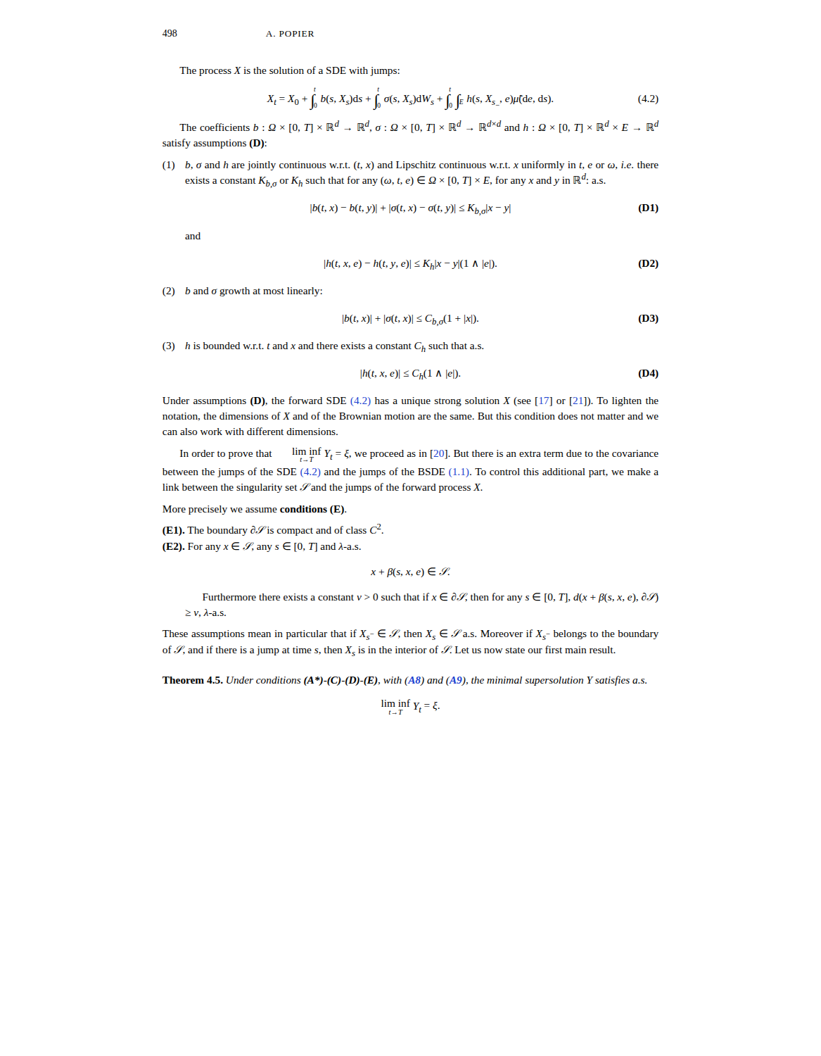498 A. POPIER
The process X is the solution of a SDE with jumps:
Xt = X0 + ∫t 0 b(s, Xs)ds + ∫t 0 σ(s, Xs)dWs + ∫t 0 ∫E h(s, Xs−, e)μ̃(de, ds). (4.2)
The coefficients b : Ω × [0, T] × ℝd → ℝd, σ : Ω × [0, T] × ℝd → ℝd×d and h : Ω × [0, T] × ℝd × E → ℝd satisfy assumptions (D):
(1) b, σ and h are jointly continuous w.r.t. (t, x) and Lipschitz continuous w.r.t. x uniformly in t, e or ω, i.e. there exists a constant Kb,σ or Kh such that for any (ω, t, e) ∈ Ω × [0, T] × E, for any x and y in ℝd: a.s.
|b(t, x) − b(t, y)| + |σ(t, x) − σ(t, y)| ≤ Kb,σ|x − y| (D1)
and
|h(t, x, e) − h(t, y, e)| ≤ Kh|x − y|(1 ∧ |e|). (D2)
(2) b and σ growth at most linearly:
|b(t, x)| + |σ(t, x)| ≤ Cb,σ(1 + |x|). (D3)
(3) h is bounded w.r.t. t and x and there exists a constant Ch such that a.s.
|h(t, x, e)| ≤ Ch(1 ∧ |e|). (D4)
Under assumptions (D), the forward SDE (4.2) has a unique strong solution X (see [17] or [21]). To lighten the notation, the dimensions of X and of the Brownian motion are the same. But this condition does not matter and we can also work with different dimensions.
In order to prove that lim inf t→T Yt = ξ, we proceed as in [20]. But there is an extra term due to the covariance between the jumps of the SDE (4.2) and the jumps of the BSDE (1.1). To control this additional part, we make a link between the singularity set 𝒮 and the jumps of the forward process X.
More precisely we assume conditions (E).
(E1). The boundary ∂𝒮 is compact and of class C2.
(E2). For any x ∈ 𝒮, any s ∈ [0, T] and λ-a.s.
x + β(s, x, e) ∈ 𝒮.
Furthermore there exists a constant ν > 0 such that if x ∈ ∂𝒮, then for any s ∈ [0, T], d(x + β(s, x, e), ∂𝒮) ≥ ν, λ-a.s.
These assumptions mean in particular that if Xs− ∈ 𝒮, then Xs ∈ 𝒮 a.s. Moreover if Xs− belongs to the boundary of 𝒮, and if there is a jump at time s, then Xs is in the interior of 𝒮. Let us now state our first main result.
Theorem 4.5. Under conditions (A*)-(C)-(D)-(E), with (A8) and (A9), the minimal supersolution Y satisfies a.s.
lim inf t→T Yt = ξ.